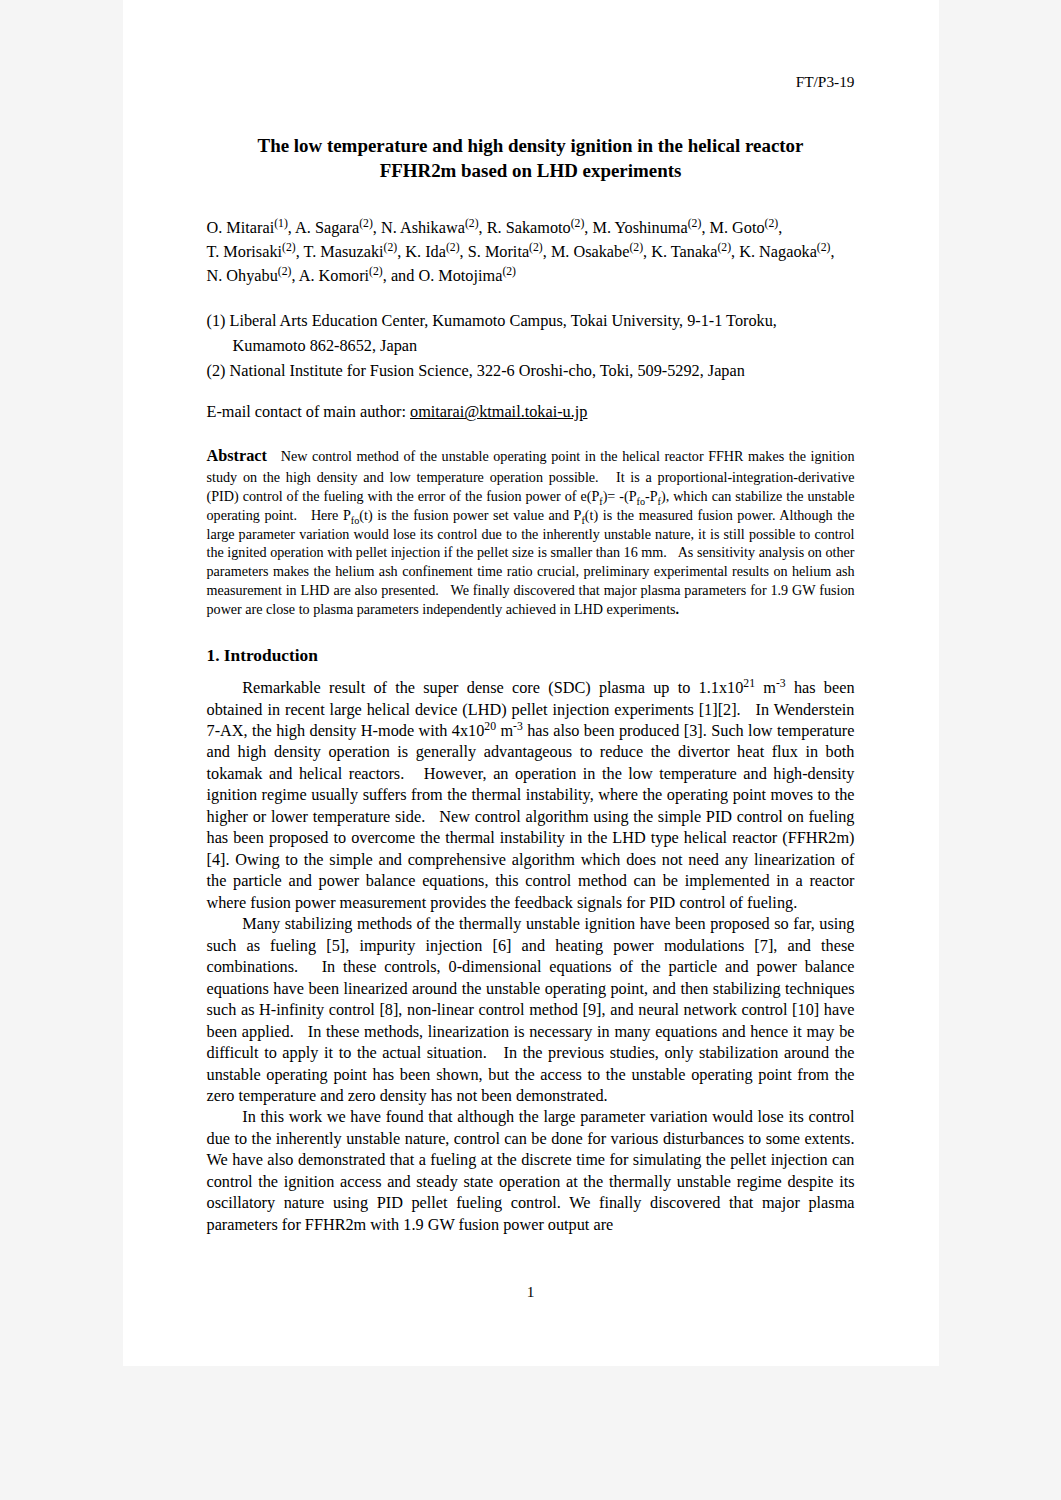FT/P3-19
The low temperature and high density ignition in the helical reactor
FFHR2m based on LHD experiments
O. Mitarai(1), A. Sagara(2), N. Ashikawa(2), R. Sakamoto(2), M. Yoshinuma(2), M. Goto(2),
T. Morisaki(2), T. Masuzaki(2), K. Ida(2), S. Morita(2), M. Osakabe(2), K. Tanaka(2), K. Nagaoka(2),
N. Ohyabu(2), A. Komori(2), and O. Motojima(2)
(1) Liberal Arts Education Center, Kumamoto Campus, Tokai University, 9-1-1 Toroku,
Kumamoto 862-8652, Japan
(2) National Institute for Fusion Science, 322-6 Oroshi-cho, Toki, 509-5292, Japan
E-mail contact of main author: omitarai@ktmail.tokai-u.jp
Abstract New control method of the unstable operating point in the helical reactor FFHR makes the ignition study on the high density and low temperature operation possible. It is a proportional-integration-derivative (PID) control of the fueling with the error of the fusion power of e(Pf)= -(Pfo-Pf), which can stabilize the unstable operating point. Here Pfo(t) is the fusion power set value and Pf(t) is the measured fusion power. Although the large parameter variation would lose its control due to the inherently unstable nature, it is still possible to control the ignited operation with pellet injection if the pellet size is smaller than 16 mm. As sensitivity analysis on other parameters makes the helium ash confinement time ratio crucial, preliminary experimental results on helium ash measurement in LHD are also presented. We finally discovered that major plasma parameters for 1.9 GW fusion power are close to plasma parameters independently achieved in LHD experiments.
1. Introduction
Remarkable result of the super dense core (SDC) plasma up to 1.1x1021 m-3 has been obtained in recent large helical device (LHD) pellet injection experiments [1][2]. In Wenderstein 7-AX, the high density H-mode with 4x1020 m-3 has also been produced [3]. Such low temperature and high density operation is generally advantageous to reduce the divertor heat flux in both tokamak and helical reactors. However, an operation in the low temperature and high-density ignition regime usually suffers from the thermal instability, where the operating point moves to the higher or lower temperature side. New control algorithm using the simple PID control on fueling has been proposed to overcome the thermal instability in the LHD type helical reactor (FFHR2m) [4]. Owing to the simple and comprehensive algorithm which does not need any linearization of the particle and power balance equations, this control method can be implemented in a reactor where fusion power measurement provides the feedback signals for PID control of fueling.
Many stabilizing methods of the thermally unstable ignition have been proposed so far, using such as fueling [5], impurity injection [6] and heating power modulations [7], and these combinations. In these controls, 0-dimensional equations of the particle and power balance equations have been linearized around the unstable operating point, and then stabilizing techniques such as H-infinity control [8], non-linear control method [9], and neural network control [10] have been applied. In these methods, linearization is necessary in many equations and hence it may be difficult to apply it to the actual situation. In the previous studies, only stabilization around the unstable operating point has been shown, but the access to the unstable operating point from the zero temperature and zero density has not been demonstrated.
In this work we have found that although the large parameter variation would lose its control due to the inherently unstable nature, control can be done for various disturbances to some extents. We have also demonstrated that a fueling at the discrete time for simulating the pellet injection can control the ignition access and steady state operation at the thermally unstable regime despite its oscillatory nature using PID pellet fueling control. We finally discovered that major plasma parameters for FFHR2m with 1.9 GW fusion power output are
1